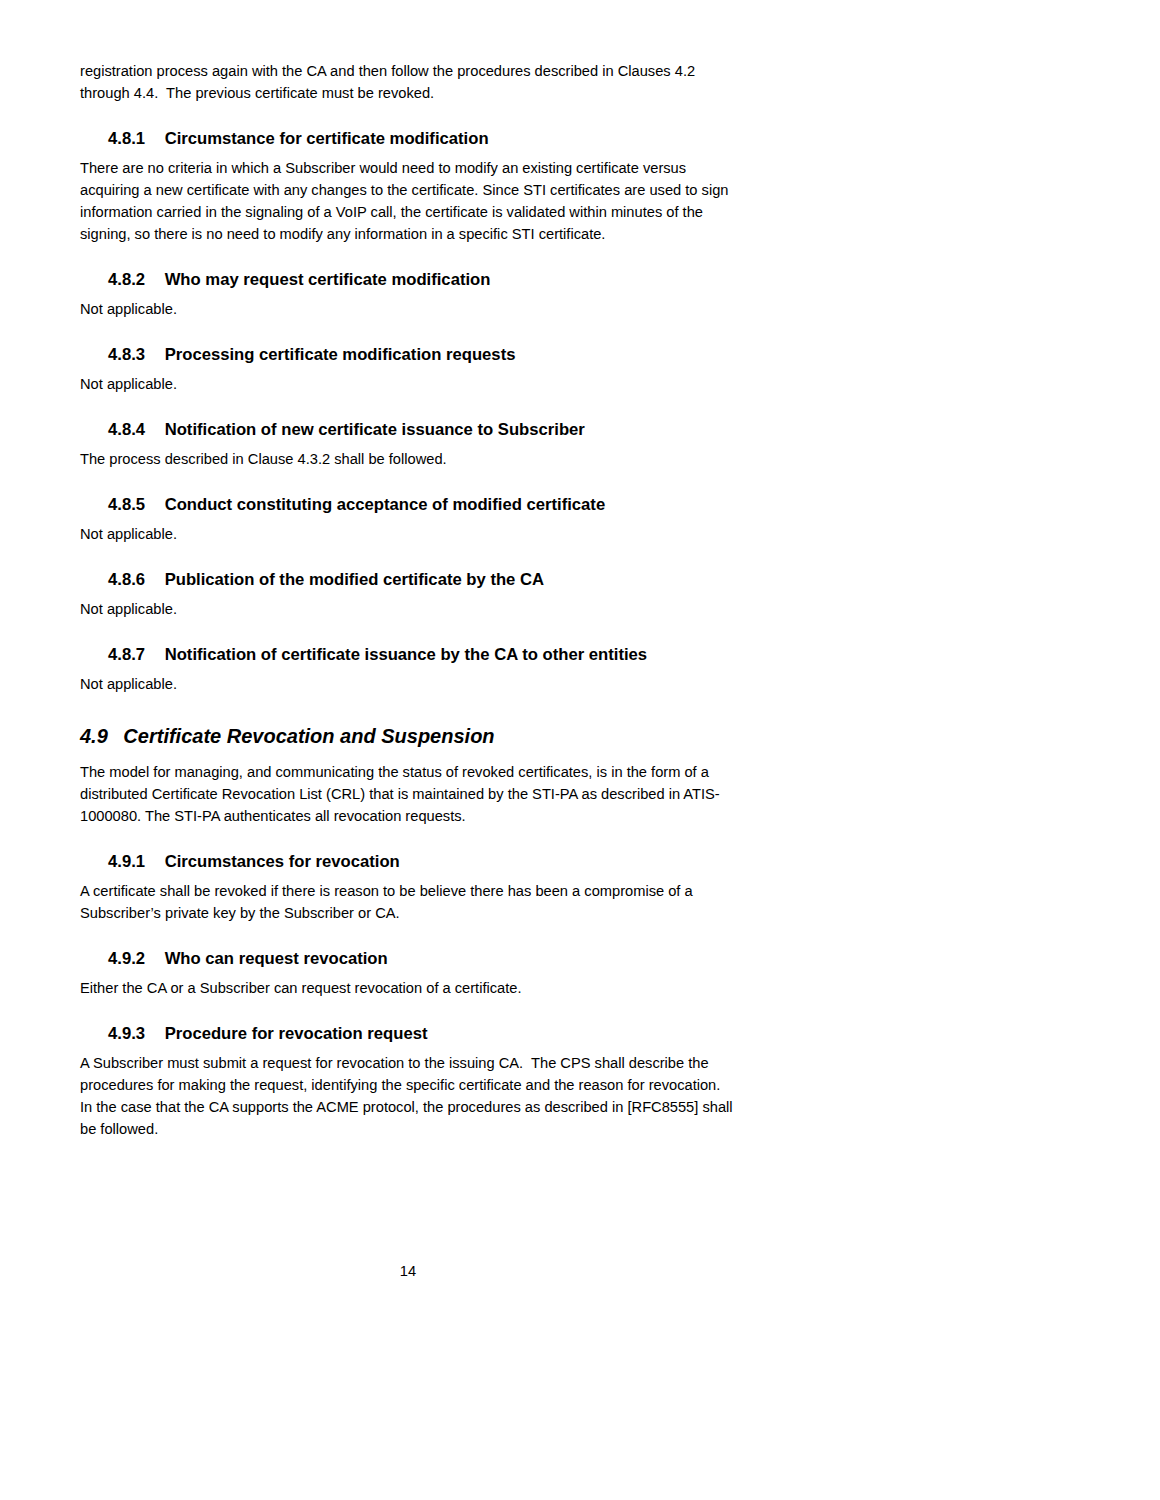registration process again with the CA and then follow the procedures described in Clauses 4.2 through 4.4. The previous certificate must be revoked.
4.8.1 Circumstance for certificate modification
There are no criteria in which a Subscriber would need to modify an existing certificate versus acquiring a new certificate with any changes to the certificate. Since STI certificates are used to sign information carried in the signaling of a VoIP call, the certificate is validated within minutes of the signing, so there is no need to modify any information in a specific STI certificate.
4.8.2 Who may request certificate modification
Not applicable.
4.8.3 Processing certificate modification requests
Not applicable.
4.8.4 Notification of new certificate issuance to Subscriber
The process described in Clause 4.3.2 shall be followed.
4.8.5 Conduct constituting acceptance of modified certificate
Not applicable.
4.8.6 Publication of the modified certificate by the CA
Not applicable.
4.8.7 Notification of certificate issuance by the CA to other entities
Not applicable.
4.9 Certificate Revocation and Suspension
The model for managing, and communicating the status of revoked certificates, is in the form of a distributed Certificate Revocation List (CRL) that is maintained by the STI-PA as described in ATIS-1000080. The STI-PA authenticates all revocation requests.
4.9.1 Circumstances for revocation
A certificate shall be revoked if there is reason to be believe there has been a compromise of a Subscriber’s private key by the Subscriber or CA.
4.9.2 Who can request revocation
Either the CA or a Subscriber can request revocation of a certificate.
4.9.3 Procedure for revocation request
A Subscriber must submit a request for revocation to the issuing CA. The CPS shall describe the procedures for making the request, identifying the specific certificate and the reason for revocation. In the case that the CA supports the ACME protocol, the procedures as described in [RFC8555] shall be followed.
14